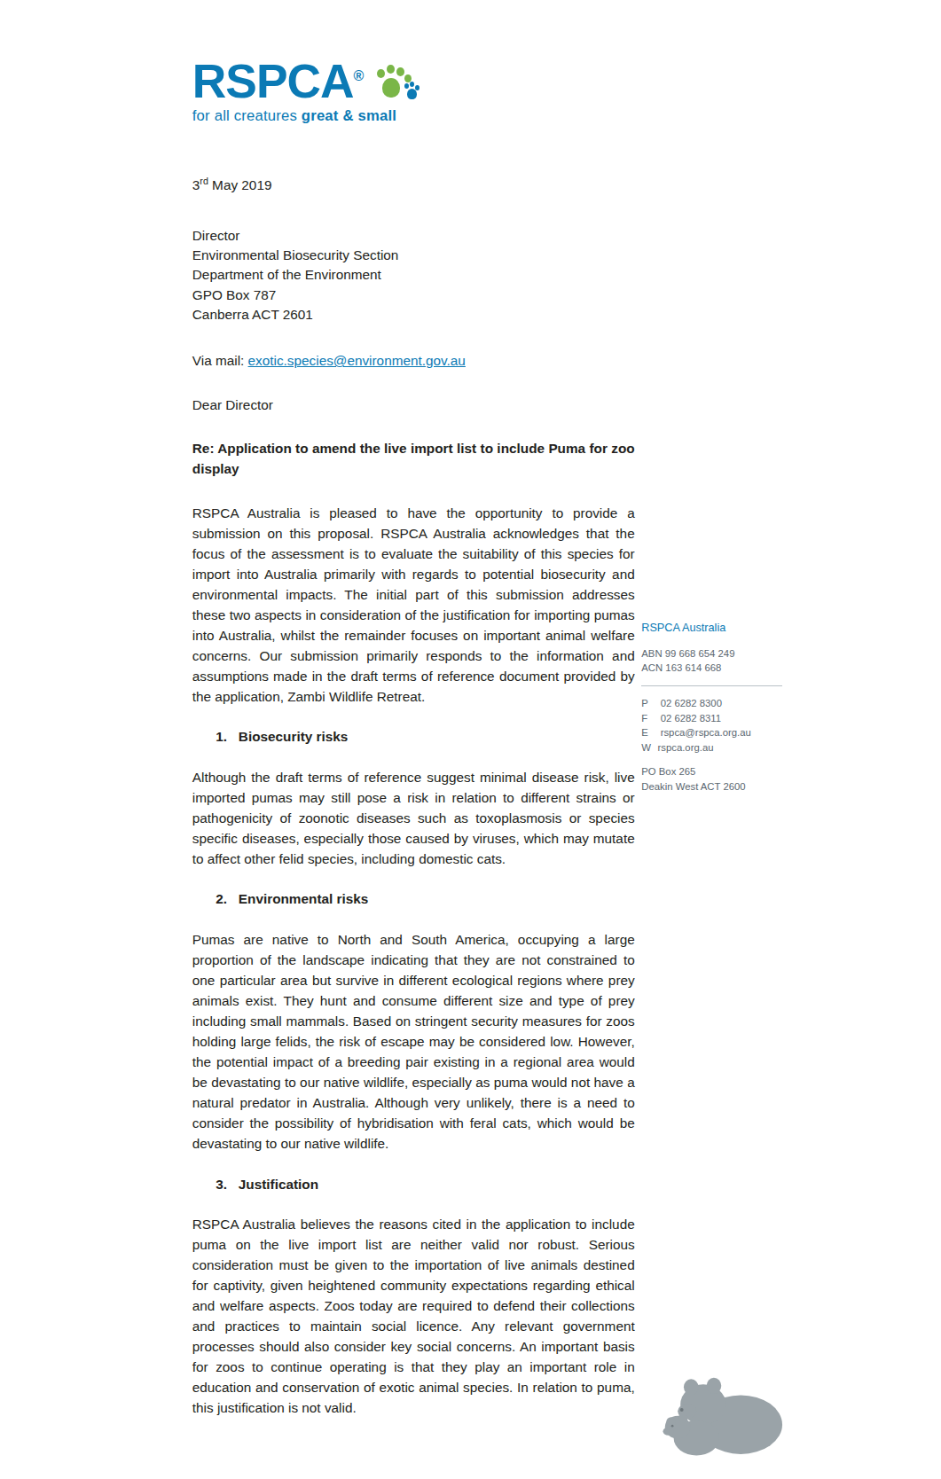RSPCA®
for all creatures great & small
3rd May 2019
Director
Environmental Biosecurity Section
Department of the Environment
GPO Box 787
Canberra ACT 2601
Via mail: exotic.species@environment.gov.au
Dear Director
Re: Application to amend the live import list to include Puma for zoo display
RSPCA Australia is pleased to have the opportunity to provide a submission on this proposal. RSPCA Australia acknowledges that the focus of the assessment is to evaluate the suitability of this species for import into Australia primarily with regards to potential biosecurity and environmental impacts. The initial part of this submission addresses these two aspects in consideration of the justification for importing pumas into Australia, whilst the remainder focuses on important animal welfare concerns. Our submission primarily responds to the information and assumptions made in the draft terms of reference document provided by the application, Zambi Wildlife Retreat.
1. Biosecurity risks
Although the draft terms of reference suggest minimal disease risk, live imported pumas may still pose a risk in relation to different strains or pathogenicity of zoonotic diseases such as toxoplasmosis or species specific diseases, especially those caused by viruses, which may mutate to affect other felid species, including domestic cats.
2. Environmental risks
Pumas are native to North and South America, occupying a large proportion of the landscape indicating that they are not constrained to one particular area but survive in different ecological regions where prey animals exist. They hunt and consume different size and type of prey including small mammals. Based on stringent security measures for zoos holding large felids, the risk of escape may be considered low. However, the potential impact of a breeding pair existing in a regional area would be devastating to our native wildlife, especially as puma would not have a natural predator in Australia. Although very unlikely, there is a need to consider the possibility of hybridisation with feral cats, which would be devastating to our native wildlife.
3. Justification
RSPCA Australia believes the reasons cited in the application to include puma on the live import list are neither valid nor robust. Serious consideration must be given to the importation of live animals destined for captivity, given heightened community expectations regarding ethical and welfare aspects. Zoos today are required to defend their collections and practices to maintain social licence. Any relevant government processes should also consider key social concerns. An important basis for zoos to continue operating is that they play an important role in education and conservation of exotic animal species. In relation to puma, this justification is not valid.
RSPCA Australia
ABN 99 668 654 249
ACN 163 614 668
P 02 6282 8300
F 02 6282 8311
E rspca@rspca.org.au
W rspca.org.au
PO Box 265
Deakin West ACT 2600